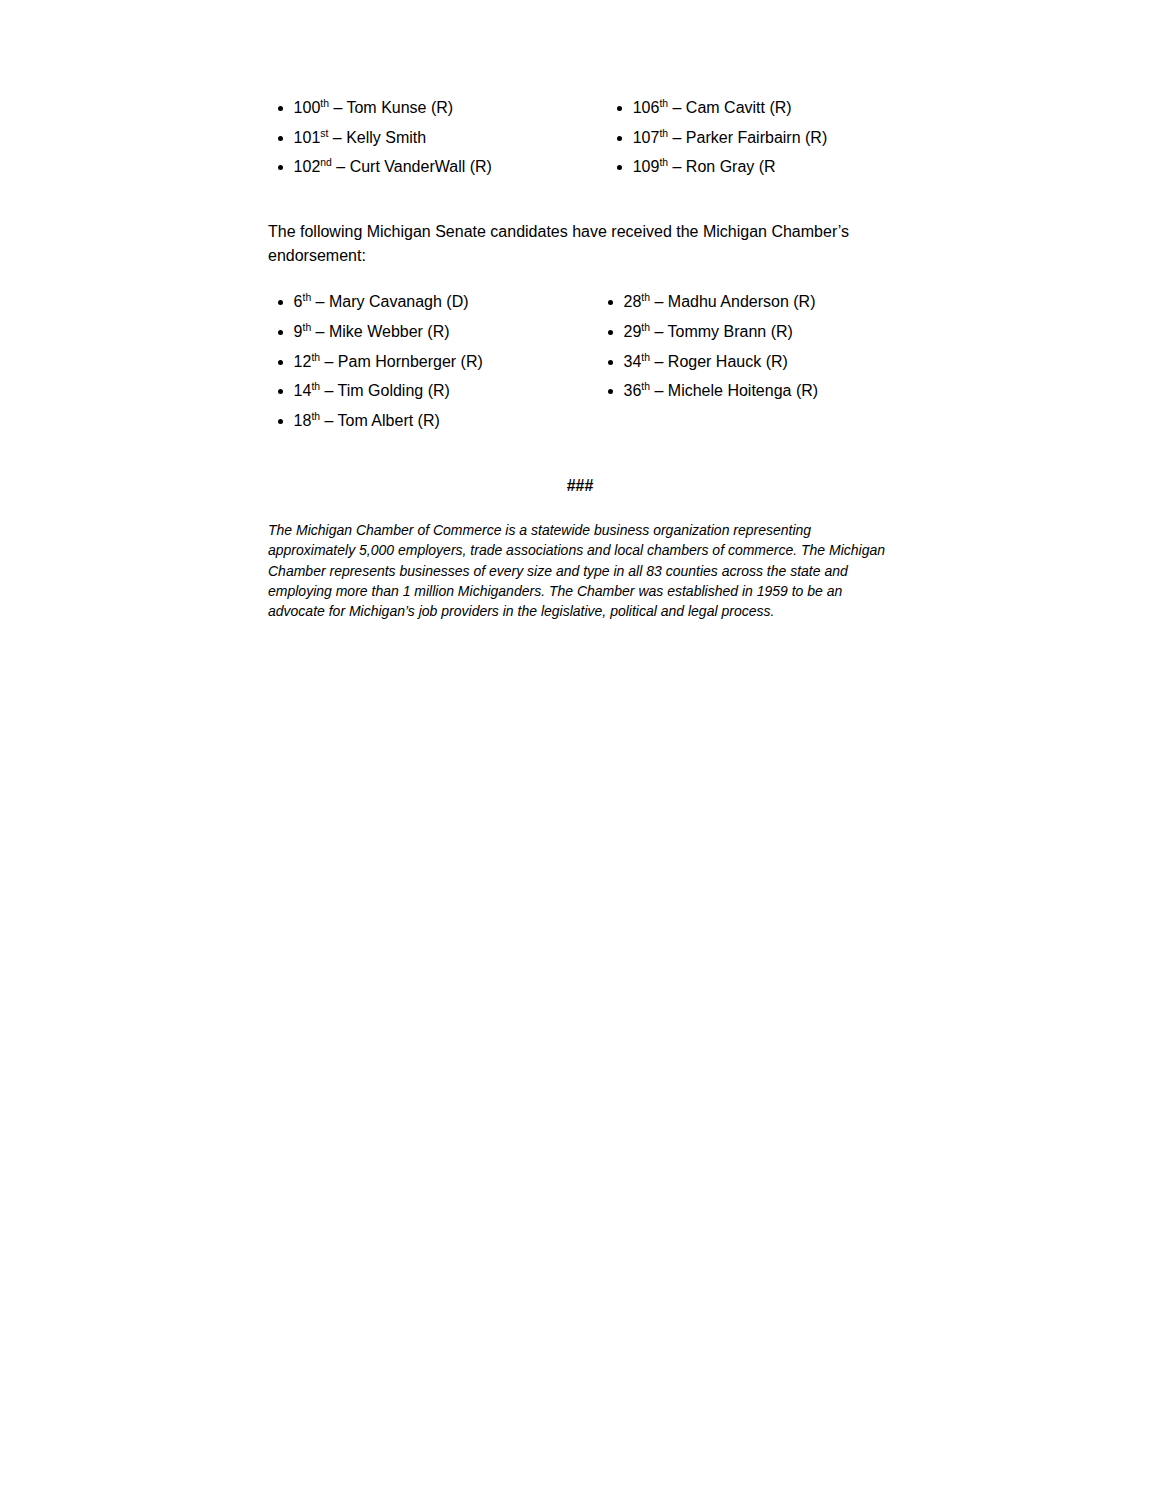100th – Tom Kunse (R)
101st – Kelly Smith
102nd – Curt VanderWall (R)
106th – Cam Cavitt (R)
107th – Parker Fairbairn (R)
109th – Ron Gray (R
The following Michigan Senate candidates have received the Michigan Chamber’s endorsement:
6th – Mary Cavanagh (D)
9th – Mike Webber (R)
12th – Pam Hornberger (R)
14th – Tim Golding (R)
18th – Tom Albert (R)
28th – Madhu Anderson (R)
29th – Tommy Brann (R)
34th – Roger Hauck (R)
36th – Michele Hoitenga (R)
###
The Michigan Chamber of Commerce is a statewide business organization representing approximately 5,000 employers, trade associations and local chambers of commerce. The Michigan Chamber represents businesses of every size and type in all 83 counties across the state and employing more than 1 million Michiganders. The Chamber was established in 1959 to be an advocate for Michigan’s job providers in the legislative, political and legal process.